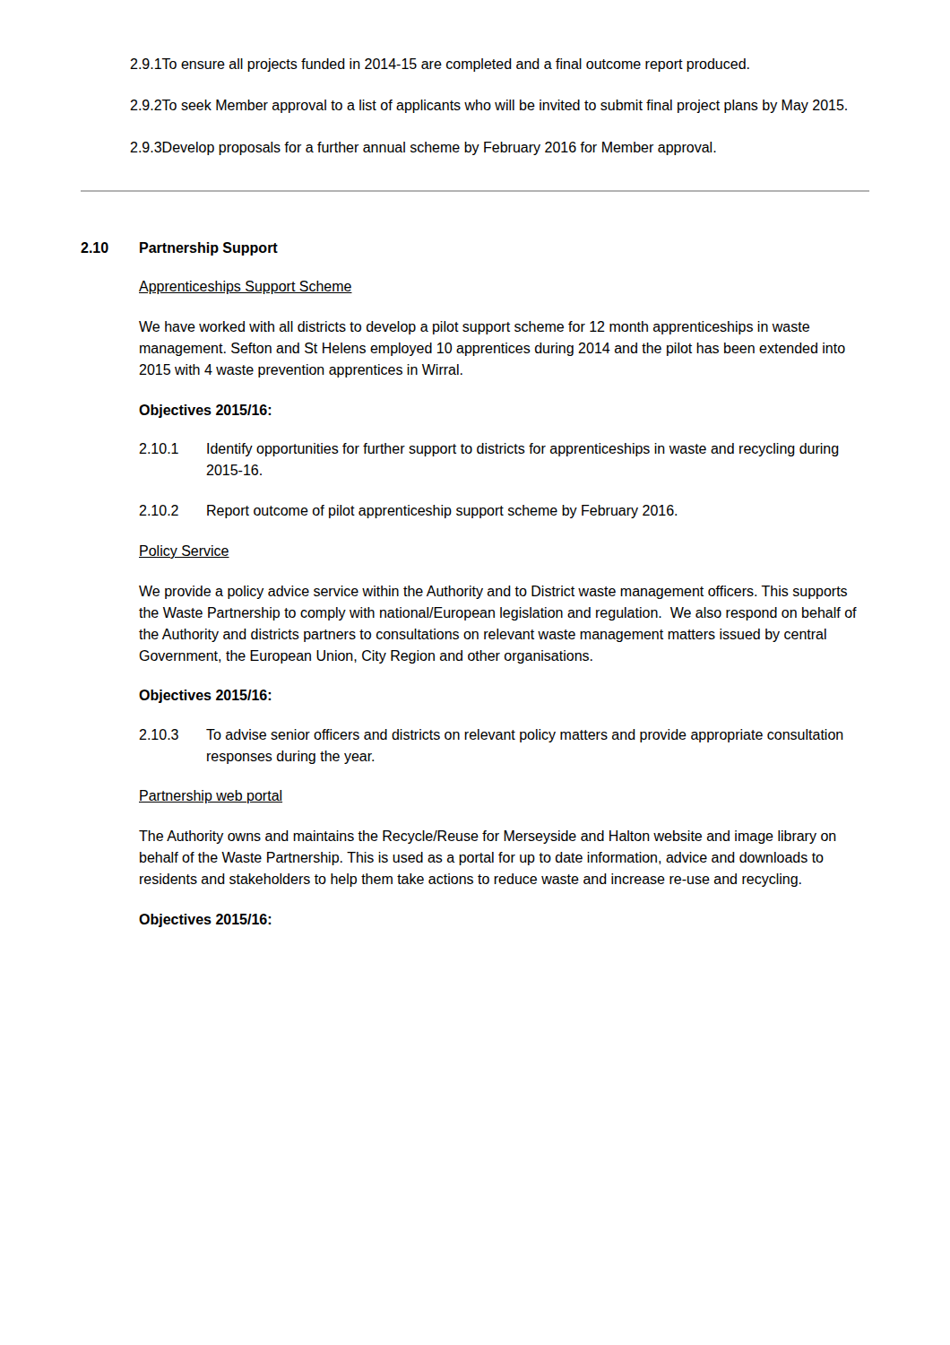2.9.1
To ensure all projects funded in 2014-15 are completed and a final outcome report produced.
2.9.2
To seek Member approval to a list of applicants who will be invited to submit final project plans by May 2015.
2.9.3
Develop proposals for a further annual scheme by February 2016 for Member approval.
2.10
Partnership Support
Apprenticeships Support Scheme
We have worked with all districts to develop a pilot support scheme for 12 month apprenticeships in waste management. Sefton and St Helens employed 10 apprentices during 2014 and the pilot has been extended into 2015 with 4 waste prevention apprentices in Wirral.
Objectives 2015/16:
2.10.1
Identify opportunities for further support to districts for apprenticeships in waste and recycling during 2015-16.
2.10.2
Report outcome of pilot apprenticeship support scheme by February 2016.
Policy Service
We provide a policy advice service within the Authority and to District waste management officers. This supports the Waste Partnership to comply with national/European legislation and regulation. We also respond on behalf of the Authority and districts partners to consultations on relevant waste management matters issued by central Government, the European Union, City Region and other organisations.
Objectives 2015/16:
2.10.3
To advise senior officers and districts on relevant policy matters and provide appropriate consultation responses during the year.
Partnership web portal
The Authority owns and maintains the Recycle/Reuse for Merseyside and Halton website and image library on behalf of the Waste Partnership. This is used as a portal for up to date information, advice and downloads to residents and stakeholders to help them take actions to reduce waste and increase re-use and recycling.
Objectives 2015/16: